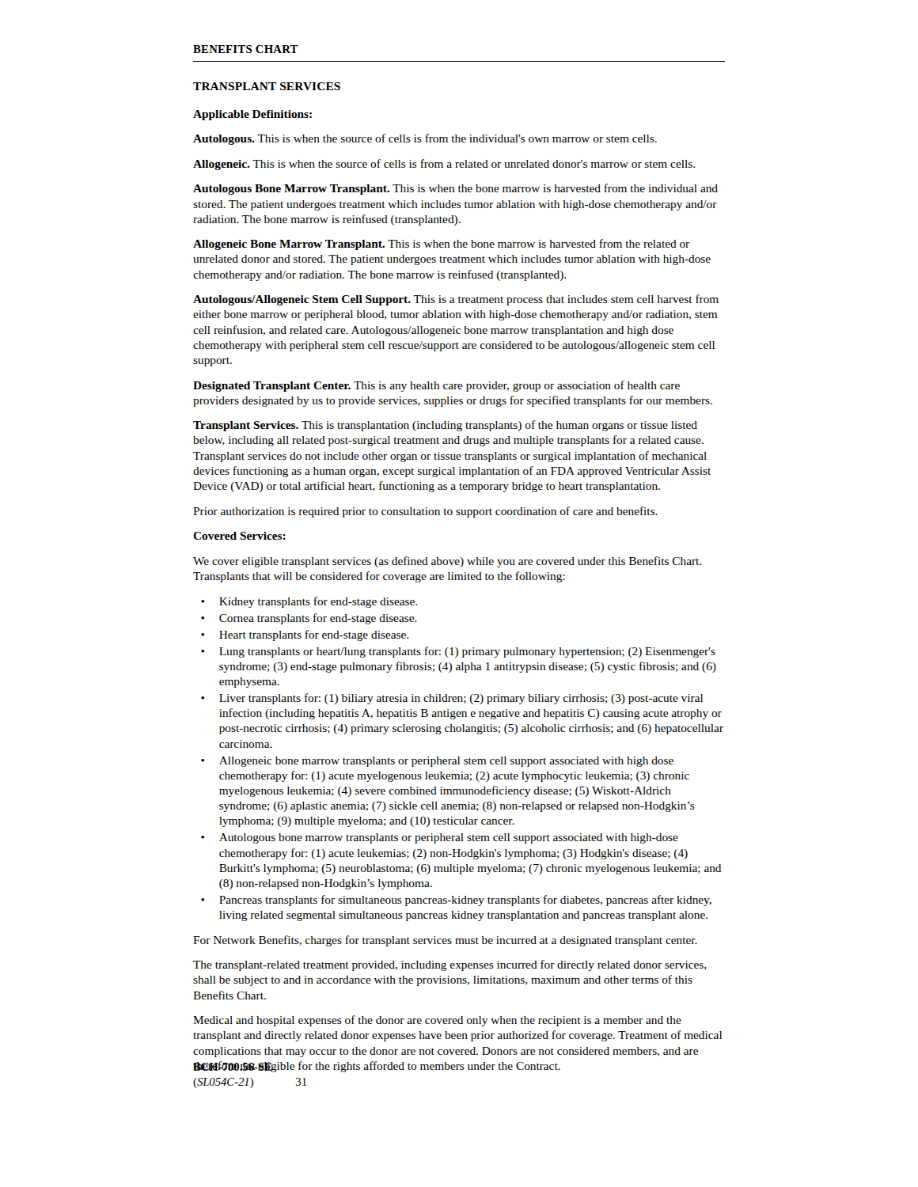BENEFITS CHART
TRANSPLANT SERVICES
Applicable Definitions:
Autologous. This is when the source of cells is from the individual's own marrow or stem cells.
Allogeneic. This is when the source of cells is from a related or unrelated donor's marrow or stem cells.
Autologous Bone Marrow Transplant. This is when the bone marrow is harvested from the individual and stored. The patient undergoes treatment which includes tumor ablation with high-dose chemotherapy and/or radiation. The bone marrow is reinfused (transplanted).
Allogeneic Bone Marrow Transplant. This is when the bone marrow is harvested from the related or unrelated donor and stored. The patient undergoes treatment which includes tumor ablation with high-dose chemotherapy and/or radiation. The bone marrow is reinfused (transplanted).
Autologous/Allogeneic Stem Cell Support. This is a treatment process that includes stem cell harvest from either bone marrow or peripheral blood, tumor ablation with high-dose chemotherapy and/or radiation, stem cell reinfusion, and related care. Autologous/allogeneic bone marrow transplantation and high dose chemotherapy with peripheral stem cell rescue/support are considered to be autologous/allogeneic stem cell support.
Designated Transplant Center. This is any health care provider, group or association of health care providers designated by us to provide services, supplies or drugs for specified transplants for our members.
Transplant Services. This is transplantation (including transplants) of the human organs or tissue listed below, including all related post-surgical treatment and drugs and multiple transplants for a related cause. Transplant services do not include other organ or tissue transplants or surgical implantation of mechanical devices functioning as a human organ, except surgical implantation of an FDA approved Ventricular Assist Device (VAD) or total artificial heart, functioning as a temporary bridge to heart transplantation.
Prior authorization is required prior to consultation to support coordination of care and benefits.
Covered Services:
We cover eligible transplant services (as defined above) while you are covered under this Benefits Chart. Transplants that will be considered for coverage are limited to the following:
Kidney transplants for end-stage disease.
Cornea transplants for end-stage disease.
Heart transplants for end-stage disease.
Lung transplants or heart/lung transplants for: (1) primary pulmonary hypertension; (2) Eisenmenger's syndrome; (3) end-stage pulmonary fibrosis; (4) alpha 1 antitrypsin disease; (5) cystic fibrosis; and (6) emphysema.
Liver transplants for: (1) biliary atresia in children; (2) primary biliary cirrhosis; (3) post-acute viral infection (including hepatitis A, hepatitis B antigen e negative and hepatitis C) causing acute atrophy or post-necrotic cirrhosis; (4) primary sclerosing cholangitis; (5) alcoholic cirrhosis; and (6) hepatocellular carcinoma.
Allogeneic bone marrow transplants or peripheral stem cell support associated with high dose chemotherapy for: (1) acute myelogenous leukemia; (2) acute lymphocytic leukemia; (3) chronic myelogenous leukemia; (4) severe combined immunodeficiency disease; (5) Wiskott-Aldrich syndrome; (6) aplastic anemia; (7) sickle cell anemia; (8) non-relapsed or relapsed non-Hodgkin’s lymphoma; (9) multiple myeloma; and (10) testicular cancer.
Autologous bone marrow transplants or peripheral stem cell support associated with high-dose chemotherapy for: (1) acute leukemias; (2) non-Hodgkin's lymphoma; (3) Hodgkin's disease; (4) Burkitt's lymphoma; (5) neuroblastoma; (6) multiple myeloma; (7) chronic myelogenous leukemia; and (8) non-relapsed non-Hodgkin’s lymphoma.
Pancreas transplants for simultaneous pancreas-kidney transplants for diabetes, pancreas after kidney, living related segmental simultaneous pancreas kidney transplantation and pancreas transplant alone.
For Network Benefits, charges for transplant services must be incurred at a designated transplant center.
The transplant-related treatment provided, including expenses incurred for directly related donor services, shall be subject to and in accordance with the provisions, limitations, maximum and other terms of this Benefits Chart.
Medical and hospital expenses of the donor are covered only when the recipient is a member and the transplant and directly related donor expenses have been prior authorized for coverage. Treatment of medical complications that may occur to the donor are not covered. Donors are not considered members, and are therefore not eligible for the rights afforded to members under the Contract.
BCH-700.56-SE
(SL054C-21) 31